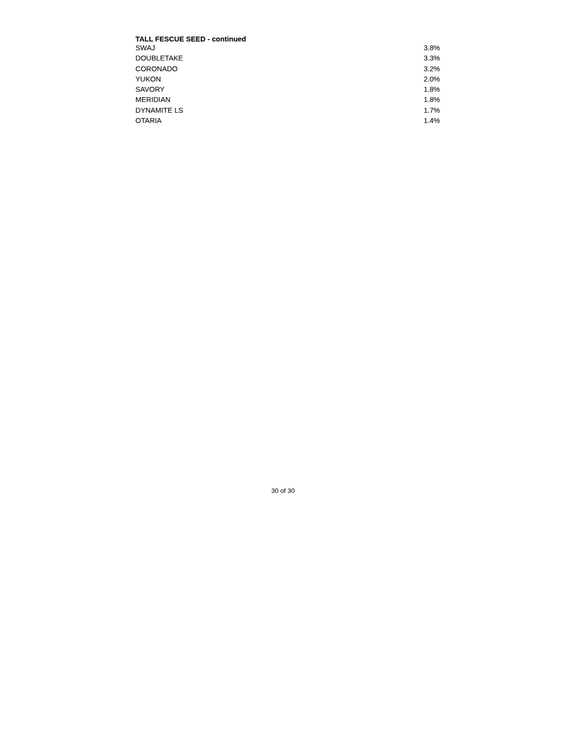TALL FESCUE SEED - continued
| SWAJ | 3.8% |
| DOUBLETAKE | 3.3% |
| CORONADO | 3.2% |
| YUKON | 2.0% |
| SAVORY | 1.8% |
| MERIDIAN | 1.8% |
| DYNAMITE LS | 1.7% |
| OTARIA | 1.4% |
30 of 30